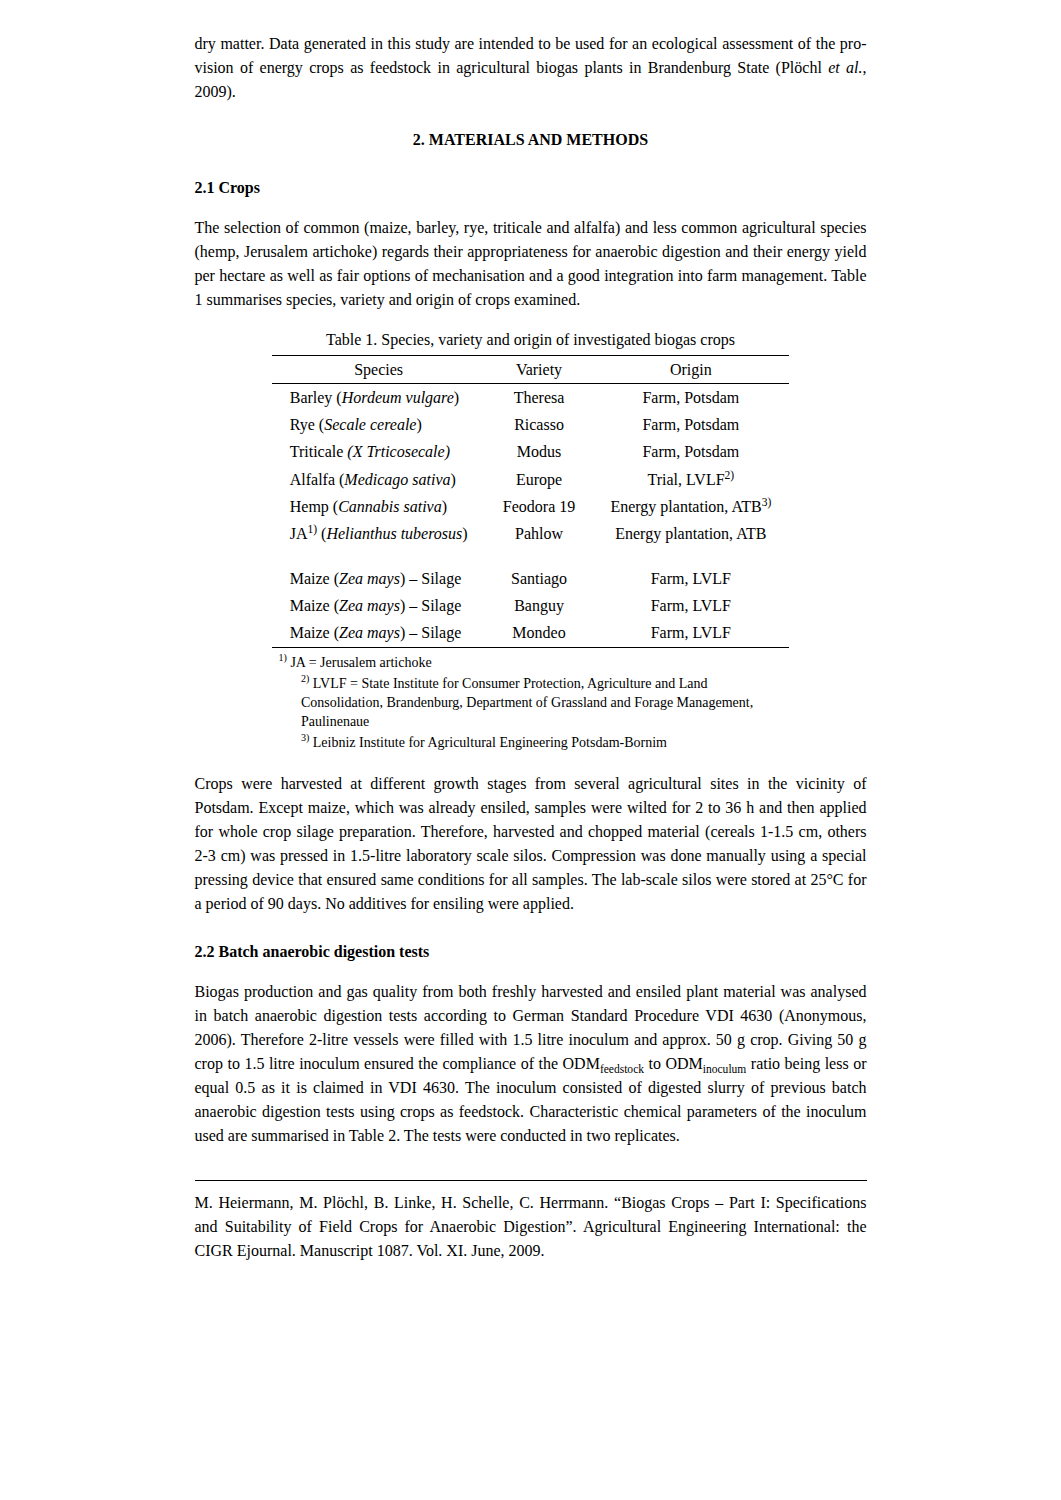dry matter. Data generated in this study are intended to be used for an ecological assessment of the provision of energy crops as feedstock in agricultural biogas plants in Brandenburg State (Plöchl et al., 2009).
2. Materials and Methods
2.1 Crops
The selection of common (maize, barley, rye, triticale and alfalfa) and less common agricultural species (hemp, Jerusalem artichoke) regards their appropriateness for anaerobic digestion and their energy yield per hectare as well as fair options of mechanisation and a good integration into farm management. Table 1 summarises species, variety and origin of crops examined.
Table 1. Species, variety and origin of investigated biogas crops
| Species | Variety | Origin |
| --- | --- | --- |
| Barley ( Hordeum vulgare ) | Theresa | Farm, Potsdam |
| Rye ( Secale cereale ) | Ricasso | Farm, Potsdam |
| Triticale (X Trticosecale) | Modus | Farm, Potsdam |
| Alfalfa ( Medicago sativa ) | Europe | Trial, LVLF 2) |
| Hemp ( Cannabis sativa ) | Feodora 19 | Energy plantation, ATB 3) |
| JA 1) ( Helianthus tuberosus ) | Pahlow | Energy plantation, ATB |
| Maize ( Zea mays ) – Silage | Santiago | Farm, LVLF |
| Maize ( Zea mays ) – Silage | Banguy | Farm, LVLF |
| Maize ( Zea mays ) – Silage | Mondeo | Farm, LVLF |
1) JA = Jerusalem artichoke
2) LVLF = State Institute for Consumer Protection, Agriculture and Land Consolidation, Brandenburg, Department of Grassland and Forage Management, Paulinenaue
3) Leibniz Institute for Agricultural Engineering Potsdam-Bornim
Crops were harvested at different growth stages from several agricultural sites in the vicinity of Potsdam. Except maize, which was already ensiled, samples were wilted for 2 to 36 h and then applied for whole crop silage preparation. Therefore, harvested and chopped material (cereals 1-1.5 cm, others 2-3 cm) was pressed in 1.5-litre laboratory scale silos. Compression was done manually using a special pressing device that ensured same conditions for all samples. The lab-scale silos were stored at 25°C for a period of 90 days. No additives for ensiling were applied.
2.2 Batch anaerobic digestion tests
Biogas production and gas quality from both freshly harvested and ensiled plant material was analysed in batch anaerobic digestion tests according to German Standard Procedure VDI 4630 (Anonymous, 2006). Therefore 2-litre vessels were filled with 1.5 litre inoculum and approx. 50 g crop. Giving 50 g crop to 1.5 litre inoculum ensured the compliance of the ODMfeedstock to ODMinoculum ratio being less or equal 0.5 as it is claimed in VDI 4630. The inoculum consisted of digested slurry of previous batch anaerobic digestion tests using crops as feedstock. Characteristic chemical parameters of the inoculum used are summarised in Table 2. The tests were conducted in two replicates.
M. Heiermann, M. Plöchl, B. Linke, H. Schelle, C. Herrmann. “Biogas Crops – Part I: Specifications and Suitability of Field Crops for Anaerobic Digestion”. Agricultural Engineering International: the CIGR Ejournal. Manuscript 1087. Vol. XI. June, 2009.